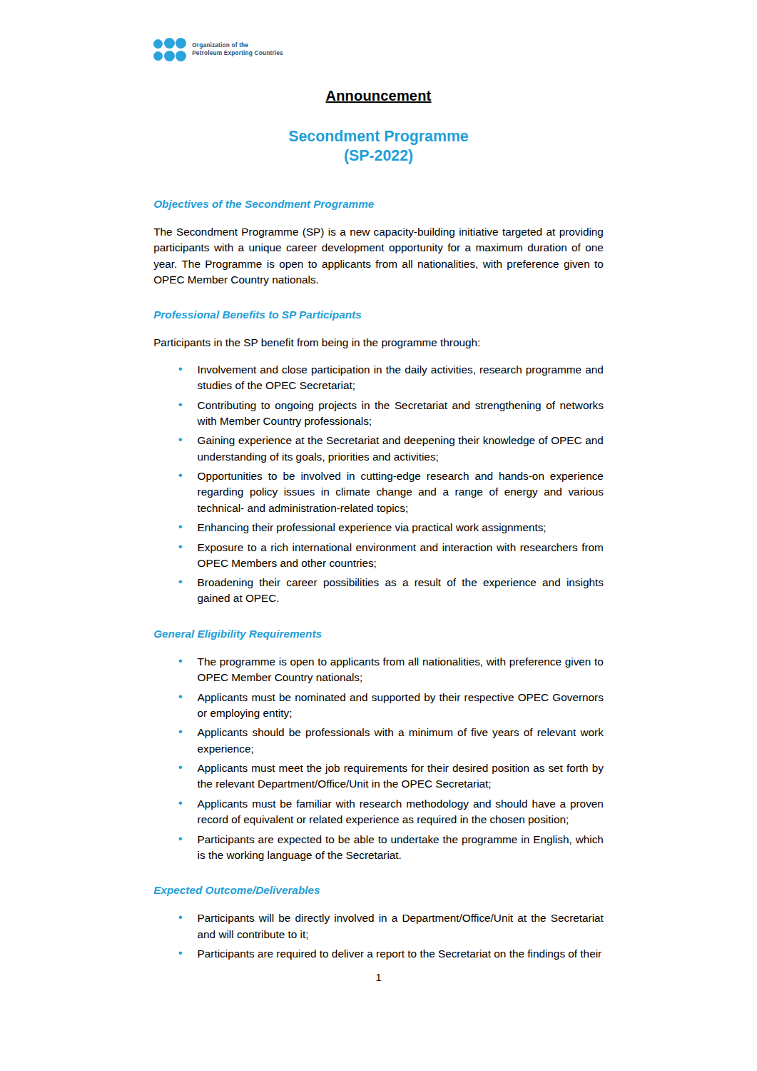Organization of the
Petroleum Exporting Countries
Announcement
Secondment Programme
(SP-2022)
Objectives of the Secondment Programme
The Secondment Programme (SP) is a new capacity-building initiative targeted at providing participants with a unique career development opportunity for a maximum duration of one year. The Programme is open to applicants from all nationalities, with preference given to OPEC Member Country nationals.
Professional Benefits to SP Participants
Participants in the SP benefit from being in the programme through:
Involvement and close participation in the daily activities, research programme and studies of the OPEC Secretariat;
Contributing to ongoing projects in the Secretariat and strengthening of networks with Member Country professionals;
Gaining experience at the Secretariat and deepening their knowledge of OPEC and understanding of its goals, priorities and activities;
Opportunities to be involved in cutting-edge research and hands-on experience regarding policy issues in climate change and a range of energy and various technical- and administration-related topics;
Enhancing their professional experience via practical work assignments;
Exposure to a rich international environment and interaction with researchers from OPEC Members and other countries;
Broadening their career possibilities as a result of the experience and insights gained at OPEC.
General Eligibility Requirements
The programme is open to applicants from all nationalities, with preference given to OPEC Member Country nationals;
Applicants must be nominated and supported by their respective OPEC Governors or employing entity;
Applicants should be professionals with a minimum of five years of relevant work experience;
Applicants must meet the job requirements for their desired position as set forth by the relevant Department/Office/Unit in the OPEC Secretariat;
Applicants must be familiar with research methodology and should have a proven record of equivalent or related experience as required in the chosen position;
Participants are expected to be able to undertake the programme in English, which is the working language of the Secretariat.
Expected Outcome/Deliverables
Participants will be directly involved in a Department/Office/Unit at the Secretariat and will contribute to it;
Participants are required to deliver a report to the Secretariat on the findings of their
1